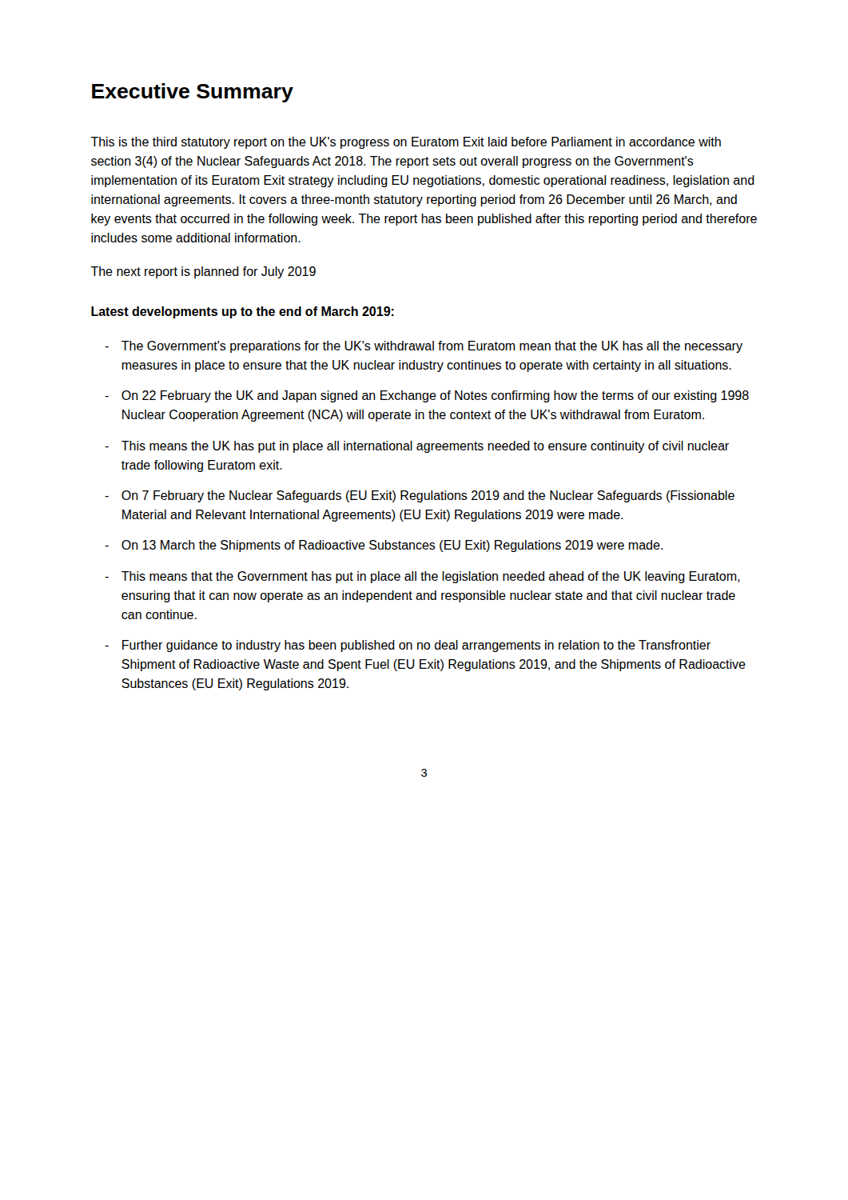Executive Summary
This is the third statutory report on the UK's progress on Euratom Exit laid before Parliament in accordance with section 3(4) of the Nuclear Safeguards Act 2018. The report sets out overall progress on the Government's implementation of its Euratom Exit strategy including EU negotiations, domestic operational readiness, legislation and international agreements. It covers a three-month statutory reporting period from 26 December until 26 March, and key events that occurred in the following week. The report has been published after this reporting period and therefore includes some additional information.
The next report is planned for July 2019
Latest developments up to the end of March 2019:
The Government's preparations for the UK's withdrawal from Euratom mean that the UK has all the necessary measures in place to ensure that the UK nuclear industry continues to operate with certainty in all situations.
On 22 February the UK and Japan signed an Exchange of Notes confirming how the terms of our existing 1998 Nuclear Cooperation Agreement (NCA) will operate in the context of the UK's withdrawal from Euratom.
This means the UK has put in place all international agreements needed to ensure continuity of civil nuclear trade following Euratom exit.
On 7 February the Nuclear Safeguards (EU Exit) Regulations 2019 and the Nuclear Safeguards (Fissionable Material and Relevant International Agreements) (EU Exit) Regulations 2019 were made.
On 13 March the Shipments of Radioactive Substances (EU Exit) Regulations 2019 were made.
This means that the Government has put in place all the legislation needed ahead of the UK leaving Euratom, ensuring that it can now operate as an independent and responsible nuclear state and that civil nuclear trade can continue.
Further guidance to industry has been published on no deal arrangements in relation to the Transfrontier Shipment of Radioactive Waste and Spent Fuel (EU Exit) Regulations 2019, and the Shipments of Radioactive Substances (EU Exit) Regulations 2019.
3